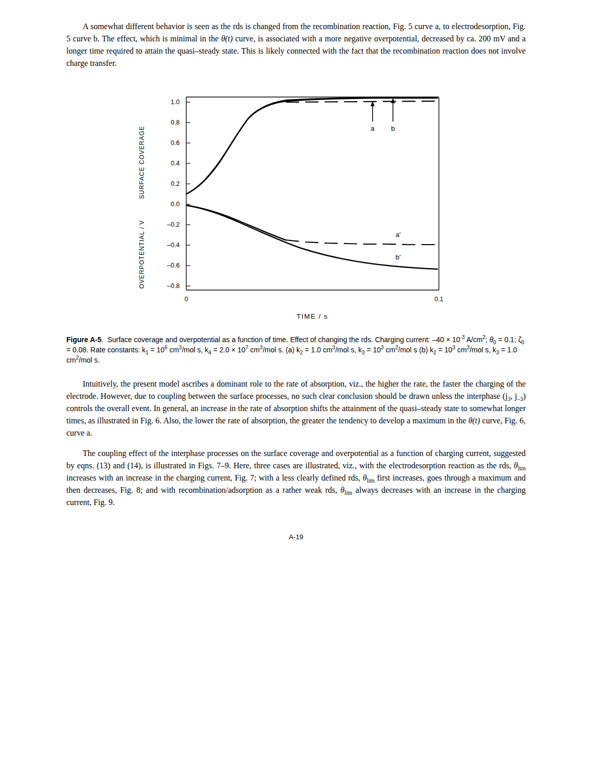A somewhat different behavior is seen as the rds is changed from the recombination reaction, Fig. 5 curve a, to electrodesorption, Fig. 5 curve b. The effect, which is minimal in the θ(t) curve, is associated with a more negative overpotential, decreased by ca. 200 mV and a longer time required to attain the quasi–steady state. This is likely connected with the fact that the recombination reaction does not involve charge transfer.
SURFACE COVERAGE OVERPOTENTIAL / V 1.0 0.8 0.6 0.4 0.2 0.0 –0.2 –0.4 –0.6 –0.8 a b a' b' 0 0.1 TIME / s
Figure A-5. Surface coverage and overpotential as a function of time. Effect of changing the rds. Charging current: –40 × 10-3 A/cm2; θ0 = 0.1; ζ0 = 0.08. Rate constants: k1 = 106 cm3/mol s, k4 = 2.0 × 107 cm3/mol s. (a) k2 = 1.0 cm3/mol s, k3 = 103 cm2/mol s (b) k2 = 103 cm3/mol s, k3 = 1.0 cm2/mol s.
Intuitively, the present model ascribes a dominant role to the rate of absorption, viz., the higher the rate, the faster the charging of the electrode. However, due to coupling between the surface processes, no such clear conclusion should be drawn unless the interphase (j3, j–3) controls the overall event. In general, an increase in the rate of absorption shifts the attainment of the quasi–steady state to somewhat longer times, as illustrated in Fig. 6. Also, the lower the rate of absorption, the greater the tendency to develop a maximum in the θ(t) curve, Fig. 6, curve a.
The coupling effect of the interphase processes on the surface coverage and overpotential as a function of charging current, suggested by eqns. (13) and (14), is illustrated in Figs. 7–9. Here, three cases are illustrated, viz., with the electrodesorption reaction as the rds, θlim increases with an increase in the charging current, Fig. 7; with a less clearly defined rds, θlim first increases, goes through a maximum and then decreases, Fig. 8; and with recombination/adsorption as a rather weak rds, θlim always decreases with an increase in the charging current, Fig. 9.
A-19